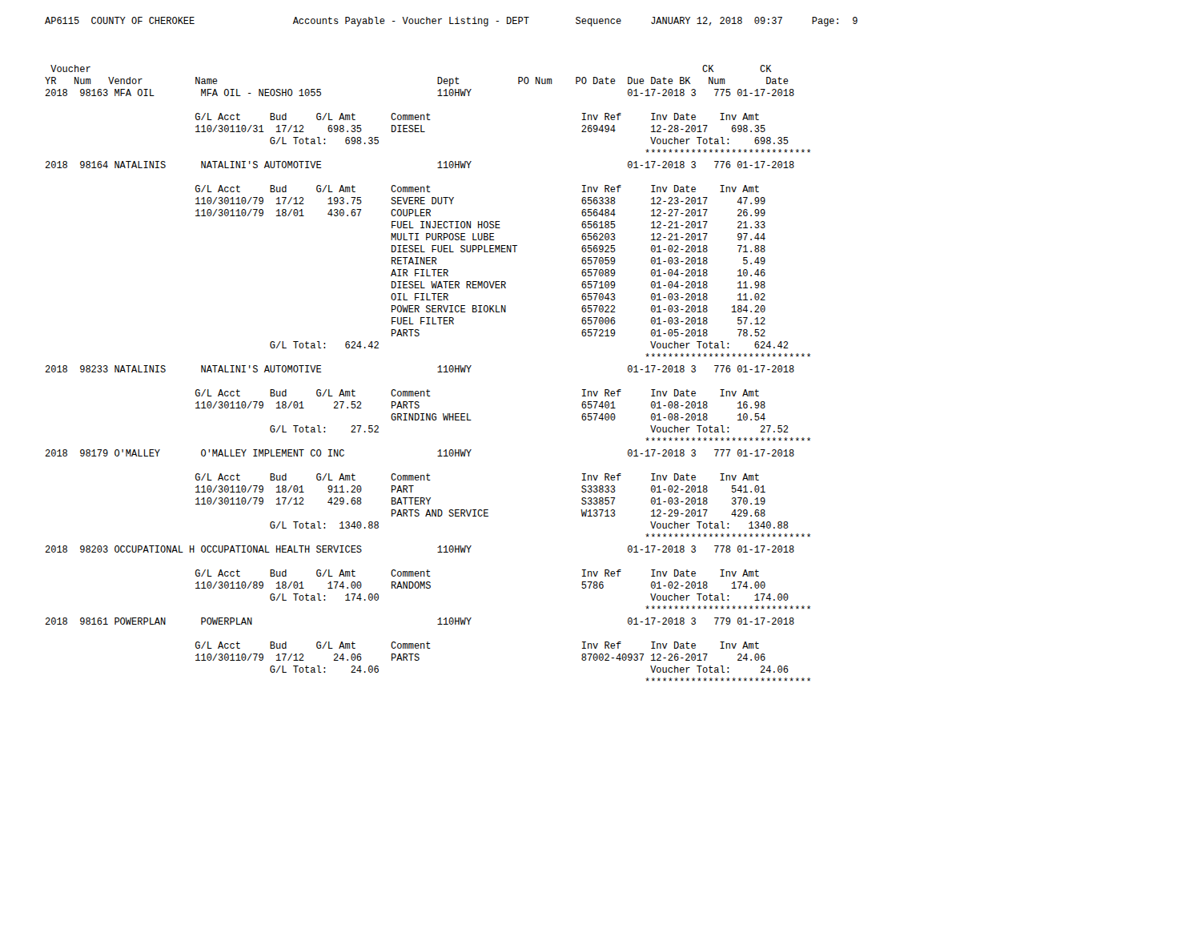AP6115  COUNTY OF CHEROKEE                 Accounts Payable - Voucher Listing - DEPT        Sequence     JANUARY 12, 2018  09:37     Page:  9



      Voucher                                                                                                          CK        CK
     YR   Num   Vendor         Name                                      Dept          PO Num    PO Date  Due Date BK   Num       Date
     2018  98163 MFA OIL        MFA OIL - NEOSHO 1055                    110HWY                           01-17-2018 3   775 01-17-2018

                               G/L Acct     Bud     G/L Amt      Comment                          Inv Ref     Inv Date    Inv Amt
                               110/30110/31  17/12    698.35     DIESEL                           269494      12-28-2017    698.35
                                            G/L Total:   698.35                                               Voucher Total:    698.35
                                                                                                             *****************************
     2018  98164 NATALINIS      NATALINI'S AUTOMOTIVE                    110HWY                           01-17-2018 3   776 01-17-2018

                               G/L Acct     Bud     G/L Amt      Comment                          Inv Ref     Inv Date    Inv Amt
                               110/30110/79  17/12    193.75     SEVERE DUTY                      656338      12-23-2017     47.99
                               110/30110/79  18/01    430.67     COUPLER                          656484      12-27-2017     26.99
                                                                 FUEL INJECTION HOSE              656185      12-21-2017     21.33
                                                                 MULTI PURPOSE LUBE               656203      12-21-2017     97.44
                                                                 DIESEL FUEL SUPPLEMENT           656925      01-02-2018     71.88
                                                                 RETAINER                         657059      01-03-2018      5.49
                                                                 AIR FILTER                       657089      01-04-2018     10.46
                                                                 DIESEL WATER REMOVER             657109      01-04-2018     11.98
                                                                 OIL FILTER                       657043      01-03-2018     11.02
                                                                 POWER SERVICE BIOKLN             657022      01-03-2018    184.20
                                                                 FUEL FILTER                      657006      01-03-2018     57.12
                                                                 PARTS                            657219      01-05-2018     78.52
                                            G/L Total:   624.42                                               Voucher Total:    624.42
                                                                                                             *****************************
     2018  98233 NATALINIS      NATALINI'S AUTOMOTIVE                    110HWY                           01-17-2018 3   776 01-17-2018

                               G/L Acct     Bud     G/L Amt      Comment                          Inv Ref     Inv Date    Inv Amt
                               110/30110/79  18/01     27.52     PARTS                            657401      01-08-2018     16.98
                                                                 GRINDING WHEEL                   657400      01-08-2018     10.54
                                            G/L Total:    27.52                                               Voucher Total:     27.52
                                                                                                             *****************************
     2018  98179 O'MALLEY       O'MALLEY IMPLEMENT CO INC                110HWY                           01-17-2018 3   777 01-17-2018

                               G/L Acct     Bud     G/L Amt      Comment                          Inv Ref     Inv Date    Inv Amt
                               110/30110/79  18/01    911.20     PART                             S33833      01-02-2018    541.01
                               110/30110/79  17/12    429.68     BATTERY                          S33857      01-03-2018    370.19
                                                                 PARTS AND SERVICE                W13713      12-29-2017    429.68
                                            G/L Total:  1340.88                                               Voucher Total:   1340.88
                                                                                                             *****************************
     2018  98203 OCCUPATIONAL H OCCUPATIONAL HEALTH SERVICES             110HWY                           01-17-2018 3   778 01-17-2018

                               G/L Acct     Bud     G/L Amt      Comment                          Inv Ref     Inv Date    Inv Amt
                               110/30110/89  18/01    174.00     RANDOMS                          5786        01-02-2018    174.00
                                            G/L Total:   174.00                                               Voucher Total:    174.00
                                                                                                             *****************************
     2018  98161 POWERPLAN      POWERPLAN                                110HWY                           01-17-2018 3   779 01-17-2018

                               G/L Acct     Bud     G/L Amt      Comment                          Inv Ref     Inv Date    Inv Amt
                               110/30110/79  17/12     24.06     PARTS                            87002-40937 12-26-2017     24.06
                                            G/L Total:    24.06                                               Voucher Total:     24.06
                                                                                                             *****************************